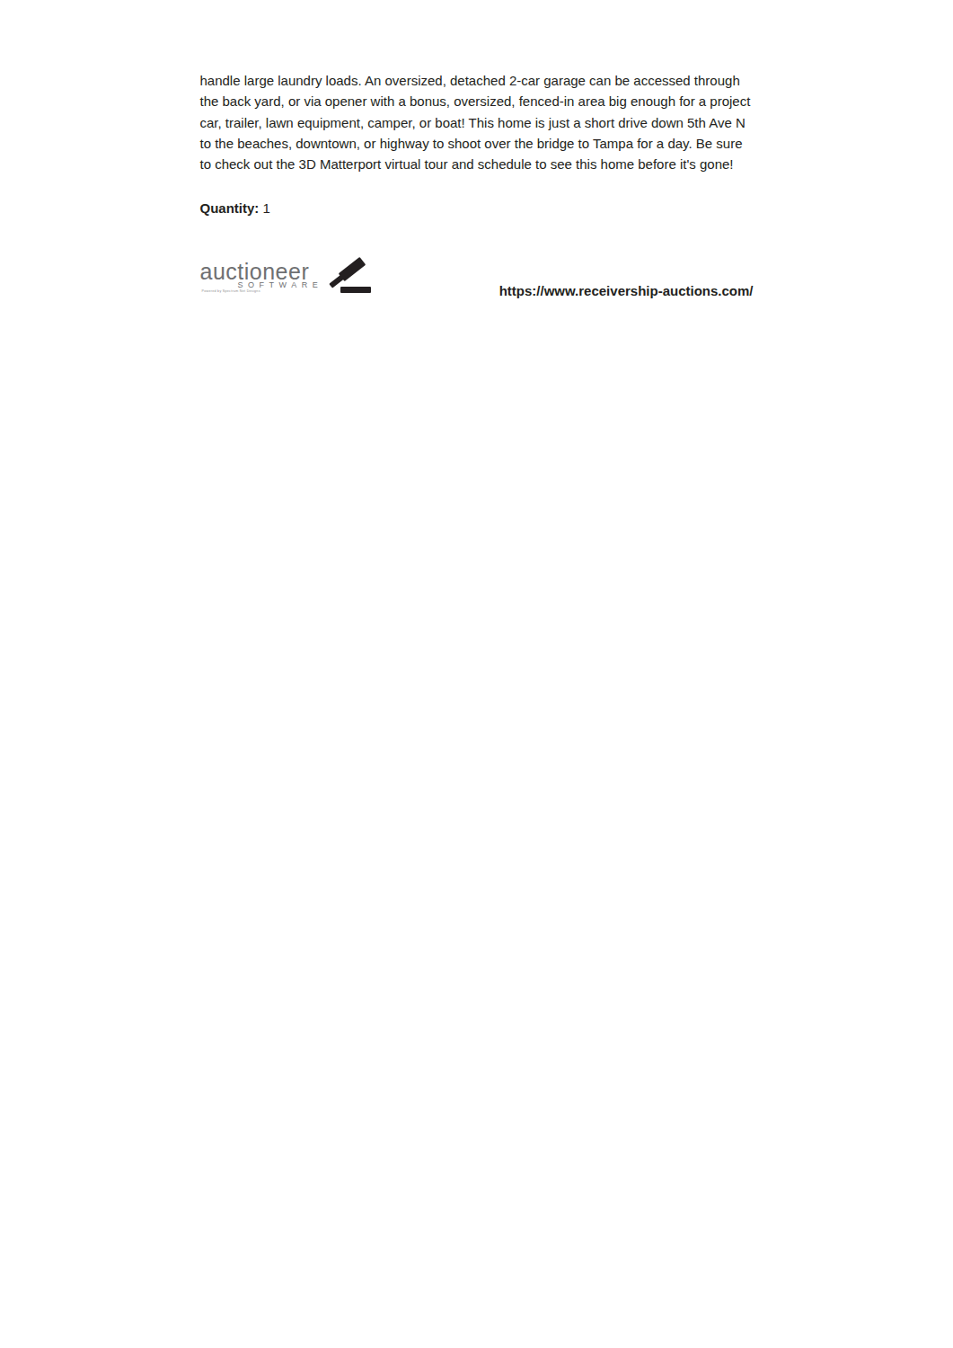handle large laundry loads. An oversized, detached 2-car garage can be accessed through the back yard, or via opener with a bonus, oversized, fenced-in area big enough for a project car, trailer, lawn equipment, camper, or boat! This home is just a short drive down 5th Ave N to the beaches, downtown, or highway to shoot over the bridge to Tampa for a day. Be sure to check out the 3D Matterport virtual tour and schedule to see this home before it's gone!
Quantity: 1
auctioneer
SOFTWARE
Powered by Spectrum Net Designs
https://www.receivership-auctions.com/